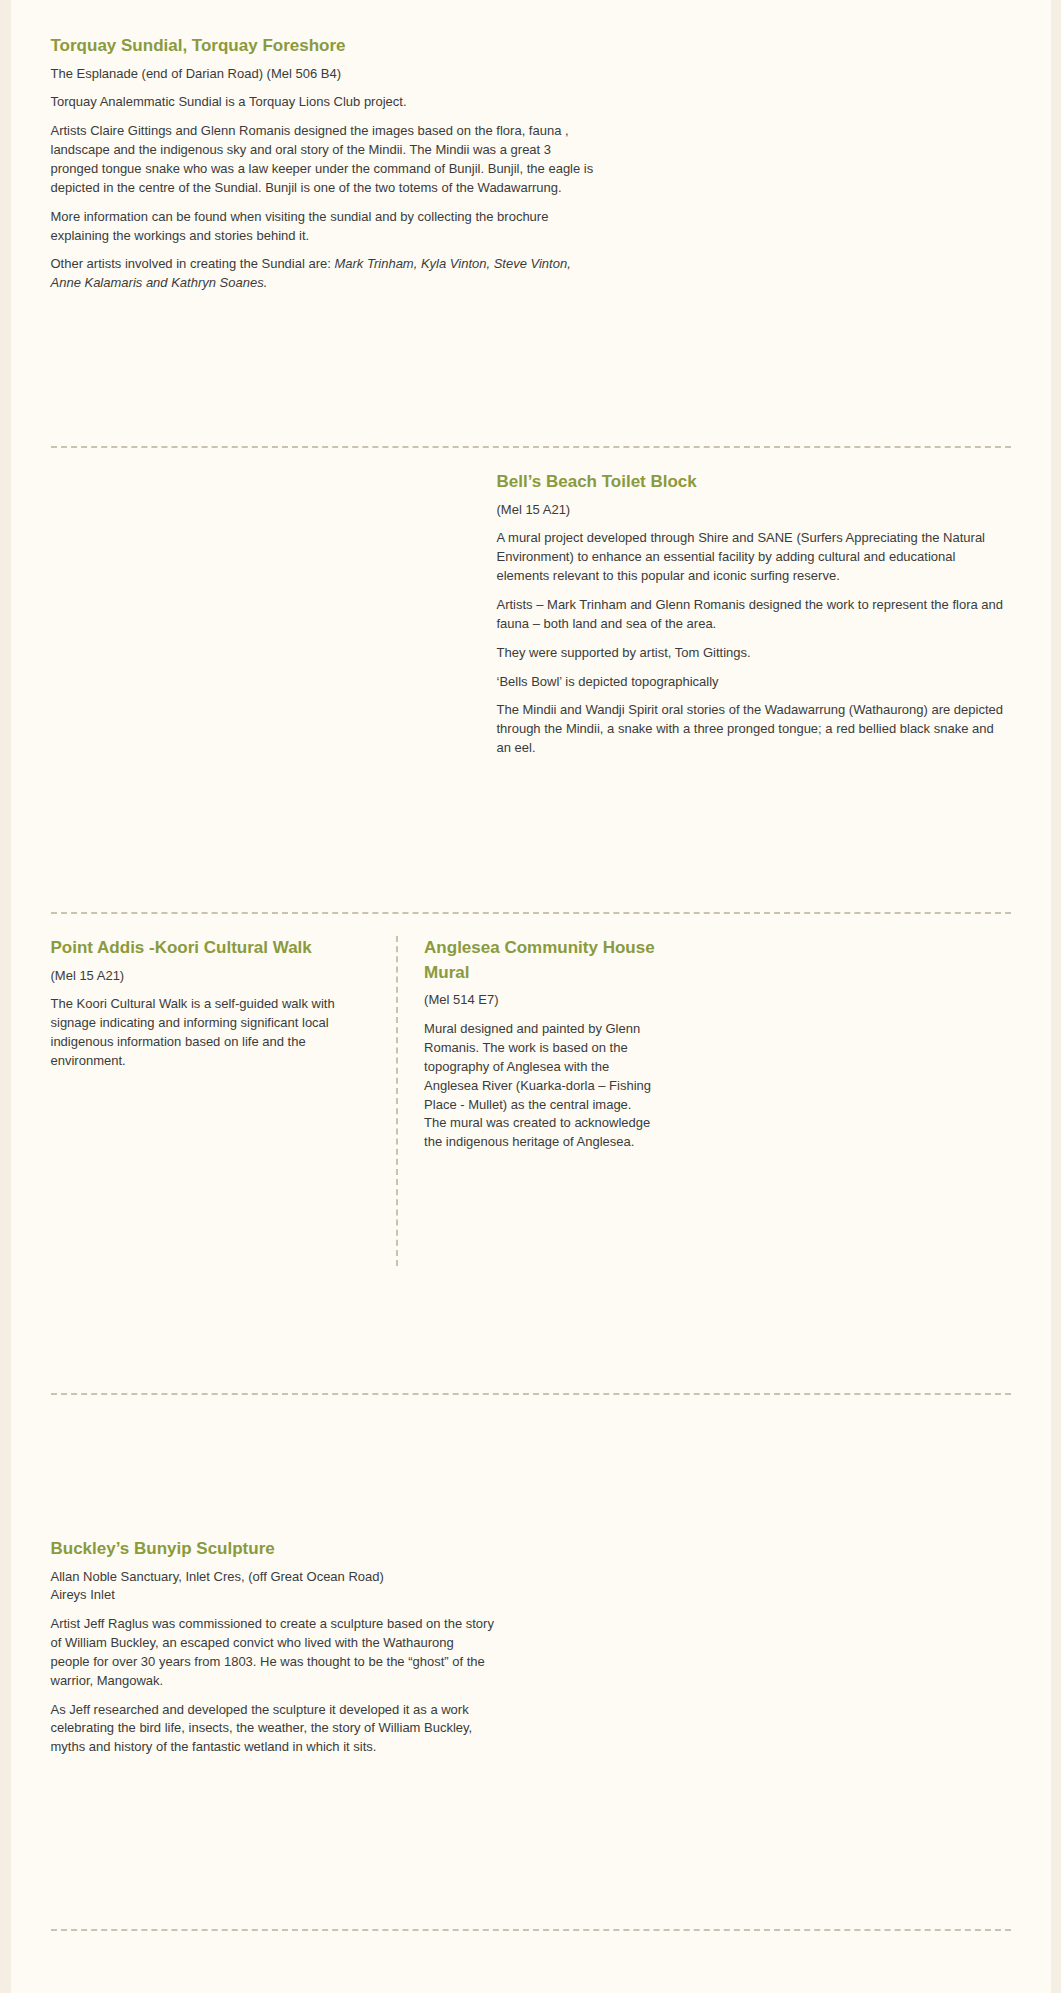Torquay Sundial, Torquay Foreshore
The Esplanade (end of Darian Road) (Mel 506 B4)
Torquay Analemmatic Sundial is a Torquay Lions Club project.
Artists Claire Gittings and Glenn Romanis designed the images based on the flora, fauna , landscape and the indigenous sky and oral story of the Mindii. The Mindii was a great 3 pronged tongue snake who was a law keeper under the command of Bunjil. Bunjil, the eagle is depicted in the centre of the Sundial. Bunjil is one of the two totems of the Wadawarrung.
More information can be found when visiting the sundial and by collecting the brochure explaining the workings and stories behind it.
Other artists involved in creating the Sundial are: Mark Trinham, Kyla Vinton, Steve Vinton, Anne Kalamaris and Kathryn Soanes.
Bell’s Beach Toilet Block
(Mel 15 A21)
A mural project developed through Shire and SANE (Surfers Appreciating the Natural Environment) to enhance an essential facility by adding cultural and educational elements relevant to this popular and iconic surfing reserve.
Artists – Mark Trinham and Glenn Romanis designed the work to represent the flora and fauna – both land and sea of the area.
They were supported by artist, Tom Gittings.
‘Bells Bowl’ is depicted topographically
The Mindii and Wandji Spirit oral stories of the Wadawarrung (Wathaurong) are depicted through the Mindii, a snake with a three pronged tongue; a red bellied black snake and an eel.
Point Addis -Koori Cultural Walk
(Mel 15 A21)
The Koori Cultural Walk is a self-guided walk with signage indicating and informing significant local indigenous information based on life and the environment.
Anglesea Community House Mural
(Mel 514 E7)
Mural designed and painted by Glenn Romanis. The work is based on the topography of Anglesea with the Anglesea River (Kuarka-dorla – Fishing Place - Mullet) as the central image. The mural was created to acknowledge the indigenous heritage of Anglesea.
Buckley’s Bunyip Sculpture
Allan Noble Sanctuary, Inlet Cres, (off Great Ocean Road)
Aireys Inlet
Artist Jeff Raglus was commissioned to create a sculpture based on the story of William Buckley, an escaped convict who lived with the Wathaurong people for over 30 years from 1803. He was thought to be the “ghost” of the warrior, Mangowak.
As Jeff researched and developed the sculpture it developed it as a work celebrating the bird life, insects, the weather, the story of William Buckley, myths and history of the fantastic wetland in which it sits.